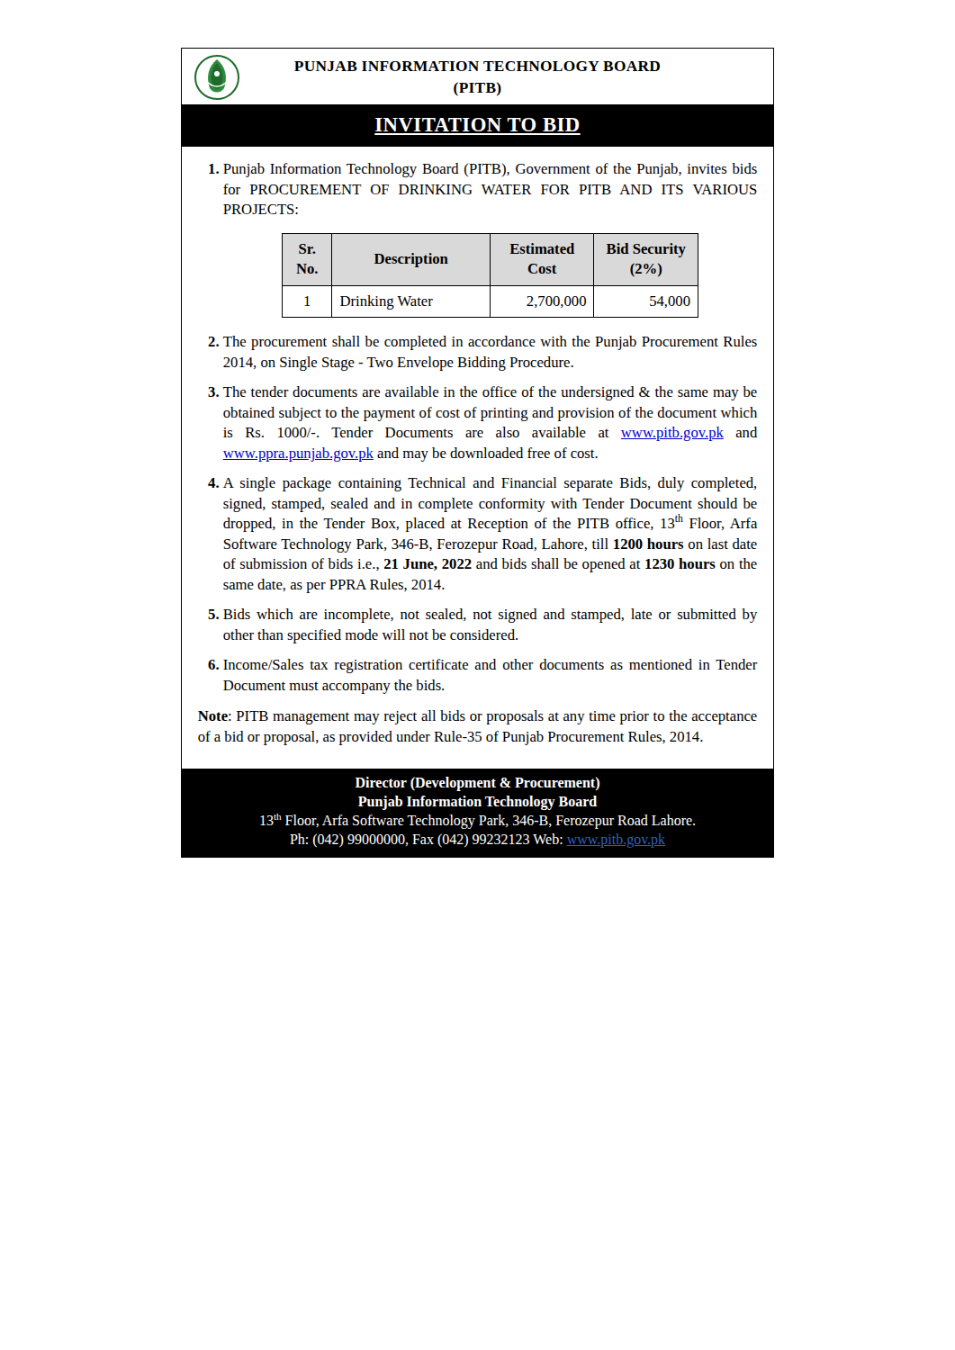PUNJAB INFORMATION TECHNOLOGY BOARD
(PITB)
INVITATION TO BID
Punjab Information Technology Board (PITB), Government of the Punjab, invites bids for PROCUREMENT OF DRINKING WATER FOR PITB AND ITS VARIOUS PROJECTS:
| Sr. No. | Description | Estimated Cost | Bid Security (2%) |
| --- | --- | --- | --- |
| 1 | Drinking Water | 2,700,000 | 54,000 |
The procurement shall be completed in accordance with the Punjab Procurement Rules 2014, on Single Stage - Two Envelope Bidding Procedure.
The tender documents are available in the office of the undersigned & the same may be obtained subject to the payment of cost of printing and provision of the document which is Rs. 1000/-. Tender Documents are also available at www.pitb.gov.pk and www.ppra.punjab.gov.pk and may be downloaded free of cost.
A single package containing Technical and Financial separate Bids, duly completed, signed, stamped, sealed and in complete conformity with Tender Document should be dropped, in the Tender Box, placed at Reception of the PITB office, 13th Floor, Arfa Software Technology Park, 346-B, Ferozepur Road, Lahore, till 1200 hours on last date of submission of bids i.e., 21 June, 2022 and bids shall be opened at 1230 hours on the same date, as per PPRA Rules, 2014.
Bids which are incomplete, not sealed, not signed and stamped, late or submitted by other than specified mode will not be considered.
Income/Sales tax registration certificate and other documents as mentioned in Tender Document must accompany the bids.
Note: PITB management may reject all bids or proposals at any time prior to the acceptance of a bid or proposal, as provided under Rule-35 of Punjab Procurement Rules, 2014.
Director (Development & Procurement)
Punjab Information Technology Board
13th Floor, Arfa Software Technology Park, 346-B, Ferozepur Road Lahore.
Ph: (042) 99000000, Fax (042) 99232123 Web: www.pitb.gov.pk